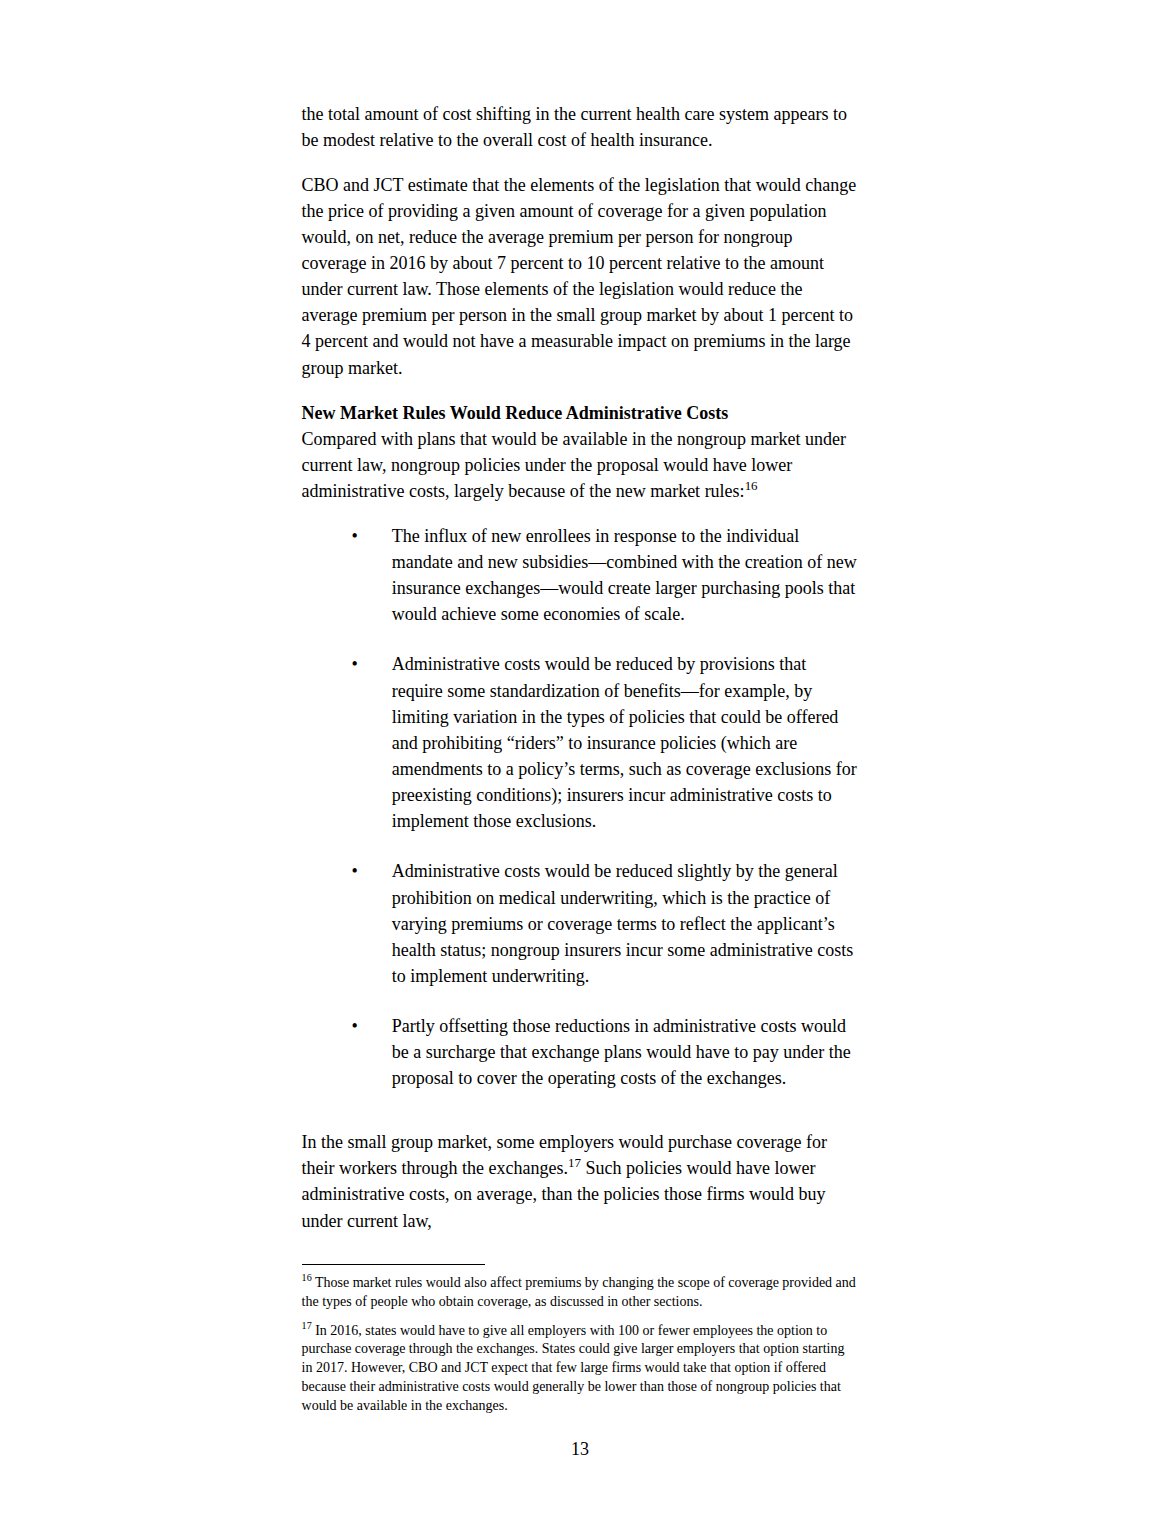the total amount of cost shifting in the current health care system appears to be modest relative to the overall cost of health insurance.
CBO and JCT estimate that the elements of the legislation that would change the price of providing a given amount of coverage for a given population would, on net, reduce the average premium per person for nongroup coverage in 2016 by about 7 percent to 10 percent relative to the amount under current law. Those elements of the legislation would reduce the average premium per person in the small group market by about 1 percent to 4 percent and would not have a measurable impact on premiums in the large group market.
New Market Rules Would Reduce Administrative Costs
Compared with plans that would be available in the nongroup market under current law, nongroup policies under the proposal would have lower administrative costs, largely because of the new market rules:16
The influx of new enrollees in response to the individual mandate and new subsidies—combined with the creation of new insurance exchanges—would create larger purchasing pools that would achieve some economies of scale.
Administrative costs would be reduced by provisions that require some standardization of benefits—for example, by limiting variation in the types of policies that could be offered and prohibiting “riders” to insurance policies (which are amendments to a policy’s terms, such as coverage exclusions for preexisting conditions); insurers incur administrative costs to implement those exclusions.
Administrative costs would be reduced slightly by the general prohibition on medical underwriting, which is the practice of varying premiums or coverage terms to reflect the applicant’s health status; nongroup insurers incur some administrative costs to implement underwriting.
Partly offsetting those reductions in administrative costs would be a surcharge that exchange plans would have to pay under the proposal to cover the operating costs of the exchanges.
In the small group market, some employers would purchase coverage for their workers through the exchanges.17 Such policies would have lower administrative costs, on average, than the policies those firms would buy under current law,
16 Those market rules would also affect premiums by changing the scope of coverage provided and the types of people who obtain coverage, as discussed in other sections.
17 In 2016, states would have to give all employers with 100 or fewer employees the option to purchase coverage through the exchanges. States could give larger employers that option starting in 2017. However, CBO and JCT expect that few large firms would take that option if offered because their administrative costs would generally be lower than those of nongroup policies that would be available in the exchanges.
13